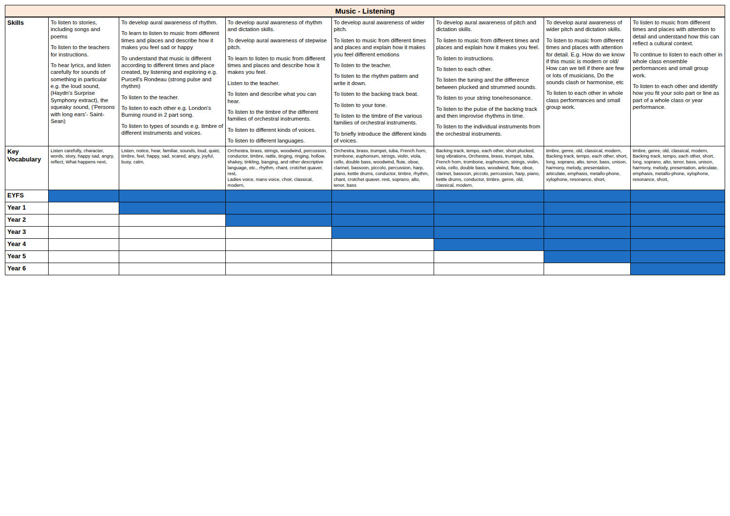Music - Listening
| Skills | To listen to stories, including songs and poems To listen to the teachers for instructions. To hear lyrics, and listen carefully for sounds of something in particular e.g. the loud sound, (Haydn's Surprise Symphony extract), the squeaky sound, ('Persons with long ears'- Saint-Sean) | To develop aural awareness of rhythm. To learn to listen to music from different times and places and describe how it makes you feel sad or happy To understand that music is different according to different times and place created, by listening and exploring e.g. Purcell's Rondeau (strong pulse and rhythm) To listen to the teacher. To listen to each other e.g. London's Burning round in 2 part song. To listen to types of sounds e.g. timbre of different instruments and voices. | To develop aural awareness of rhythm and dictation skills. To develop aural awareness of stepwise pitch. To learn to listen to music from different times and places and describe how it makes you feel. Listen to the teacher. To listen and describe what you can hear. To listen to the timbre of the different families of orchestral instruments. To listen to different kinds of voices. To listen to different languages. | To develop aural awareness of wider pitch. To listen to music from different times and places and explain how it makes you feel different emotions To listen to the teacher. To listen to the rhythm pattern and write it down. To listen to the backing track beat. To listen to your tone. To listen to the timbre of the various families of orchestral instruments. To briefly introduce the different kinds of voices. | To develop aural awareness of pitch and dictation skills. To listen to music from different times and places and explain how it makes you feel. To listen to instructions. To listen to each other. To listen the tuning and the difference between plucked and strummed sounds. To listen to your string tone/resonance. To listen to the pulse of the backing track and then improvise rhythms in time. To listen to the individual instruments from the orchestral instruments. | To develop aural awareness of wider pitch and dictation skills. To listen to music from different times and places with attention for detail. E.g. How do we know if this music is modern or old/ How can we tell if there are few or lots of musicians, Do the sounds clash or harmonise, etc To listen to each other in whole class performances and small group work. | To listen to music from different times and places with attention to detail and understand how this can reflect a cultural context. To continue to listen to each other in whole class ensemble performances and small group work. To listen to each other and identify how you fit your solo part or line as part of a whole class or year performance. |
| Key Vocabulary | Listen carefully, character, words, story, happy sad, angry, reflect, What happens next, | Listen, notice, hear, familiar, sounds, loud, quiet, timbre, feel, happy, sad, scared, angry, joyful, busy, calm, | Orchestra, brass, strings, woodwind, percussion, conductor, timbre, rattle, tinging, ringing, hollow, shakey, tinkling, banging, and other descriptive language, etc., rhythm, chant, crotchet quaver, rest, Ladies voice, mans voice, choir, classical, modern, | Orchestra, brass, trumpet, tuba, French horn, trombone, euphonium, strings, violin, viola, cello, double bass, woodwind, flute, oboe, clarinet, bassoon, piccolo, percussion, harp, piano, kettle drums, conductor, timbre, rhythm, chant, crotchet quaver, rest, soprano, alto, tenor, bass | Backing track, tempo, each other, short plucked, long vibrations, Orchestra, brass, trumpet, tuba, French horn, trombone, euphonium, strings, violin, viola, cello, double bass, woodwind, flute, oboe, clarinet, bassoon, piccolo, percussion, harp, piano, kettle drums, conductor, timbre, genre, old, classical, modern, | timbre, genre, old, classical, modern, Backing track, tempo, each other, short, long, soprano, alto, tenor, bass, unison, harmony, melody, presentation, articulate, emphasis, metallo-phone, xylophone, resonance, short, | timbre, genre, old, classical, modern, Backing track, tempo, each other, short, long, soprano, alto, tenor, bass, unison, harmony, melody, presentation, articulate, emphasis, metallo-phone, xylophone, resonance, short, |
| EYFS | | | | | | | |
| Year 1 | | | | | | | |
| Year 2 | | | | | | | |
| Year 3 | | | | | | | |
| Year 4 | | | | | | | |
| Year 5 | | | | | | | |
| Year 6 | | | | | | | |